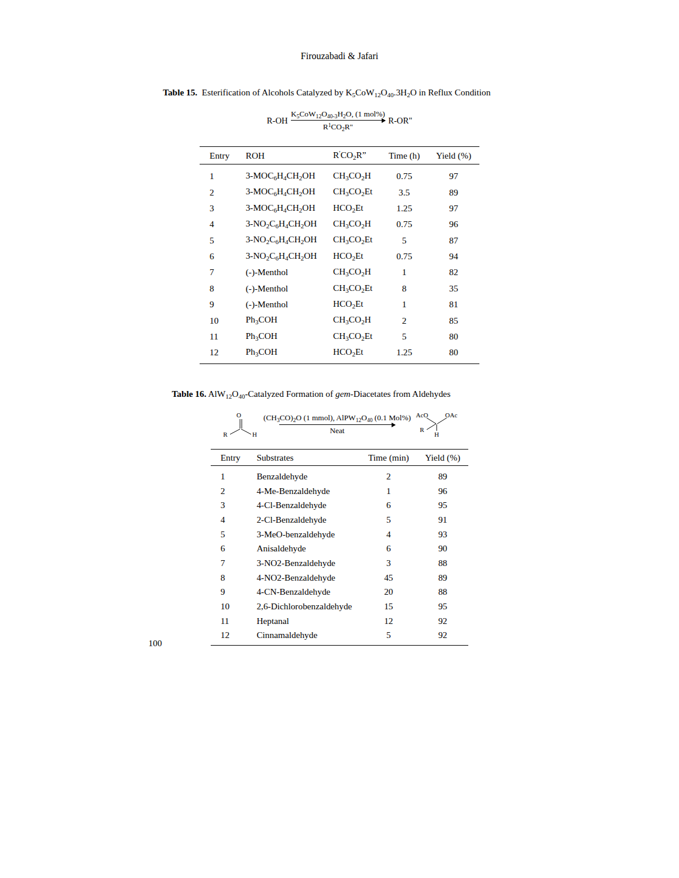Firouzabadi & Jafari
Table 15. Esterification of Alcohols Catalyzed by K5CoW12O40.3H2O in Reflux Condition
R-OH K5CoW12O40-3H2O, (1 mol%) R1CO2R" R-OR"
| Entry | ROH | R ′ CO 2 R” | Time (h) | Yield (%) |
| --- | --- | --- | --- | --- |
| 1 | 3-MOC 6 H 4 CH 2 OH | CH 3 CO 2 H | 0.75 | 97 |
| 2 | 3-MOC 6 H 4 CH 2 OH | CH 3 CO 2 Et | 3.5 | 89 |
| 3 | 3-MOC 6 H 4 CH 2 OH | HCO 2 Et | 1.25 | 97 |
| 4 | 3-NO 2 C 6 H 4 CH 2 OH | CH 3 CO 2 H | 0.75 | 96 |
| 5 | 3-NO 2 C 6 H 4 CH 2 OH | CH 3 CO 2 Et | 5 | 87 |
| 6 | 3-NO 2 C 6 H 4 CH 2 OH | HCO 2 Et | 0.75 | 94 |
| 7 | (-)-Menthol | CH 3 CO 2 H | 1 | 82 |
| 8 | (-)-Menthol | CH 3 CO 2 Et | 8 | 35 |
| 9 | (-)-Menthol | HCO 2 Et | 1 | 81 |
| 10 | Ph 3 COH | CH 3 CO 2 H | 2 | 85 |
| 11 | Ph 3 COH | CH 3 CO 2 Et | 5 | 80 |
| 12 | Ph 3 COH | HCO 2 Et | 1.25 | 80 |
Table 16. AlW12O40-Catalyzed Formation of gem-Diacetates from Aldehydes
O R H (CH3CO)2O (1 mmol), AlPW12O40 (0.1 Mol%) Neat AcO OAc R H
| Entry | Substrates | Time (min) | Yield (%) |
| --- | --- | --- | --- |
| 1 | Benzaldehyde | 2 | 89 |
| 2 | 4-Me-Benzaldehyde | 1 | 96 |
| 3 | 4-Cl-Benzaldehyde | 6 | 95 |
| 4 | 2-Cl-Benzaldehyde | 5 | 91 |
| 5 | 3-MeO-benzaldehyde | 4 | 93 |
| 6 | Anisaldehyde | 6 | 90 |
| 7 | 3-NO2-Benzaldehyde | 3 | 88 |
| 8 | 4-NO2-Benzaldehyde | 45 | 89 |
| 9 | 4-CN-Benzaldehyde | 20 | 88 |
| 10 | 2,6-Dichlorobenzaldehyde | 15 | 95 |
| 11 | Heptanal | 12 | 92 |
| 12 | Cinnamaldehyde | 5 | 92 |
100